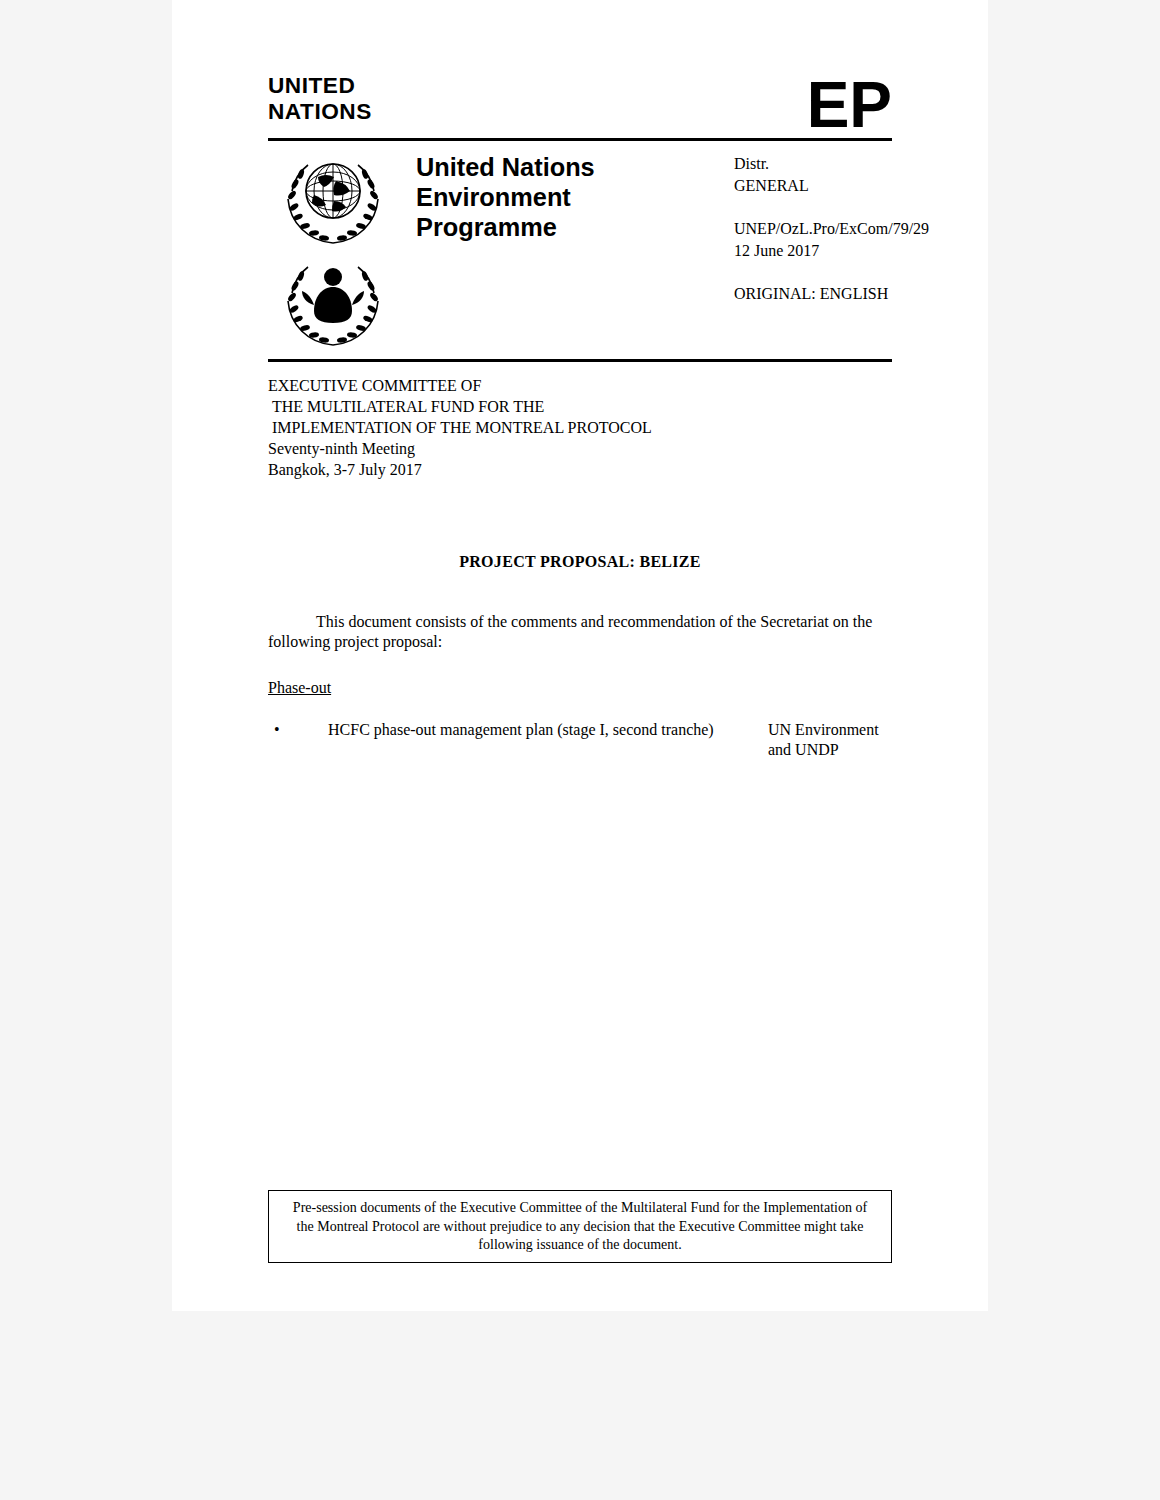UNITED
NATIONS
EP
United Nations
Environment
Programme
Distr.
GENERAL
UNEP/OzL.Pro/ExCom/79/29
12 June 2017
ORIGINAL: ENGLISH
EXECUTIVE COMMITTEE OF
THE MULTILATERAL FUND FOR THE
IMPLEMENTATION OF THE MONTREAL PROTOCOL
Seventy-ninth Meeting
Bangkok, 3-7 July 2017
PROJECT PROPOSAL: BELIZE
This document consists of the comments and recommendation of the Secretariat on the following project proposal:
Phase-out
•
HCFC phase-out management plan (stage I, second tranche)
UN Environment and UNDP
Pre-session documents of the Executive Committee of the Multilateral Fund for the Implementation of the Montreal Protocol are without prejudice to any decision that the Executive Committee might take following issuance of the document.